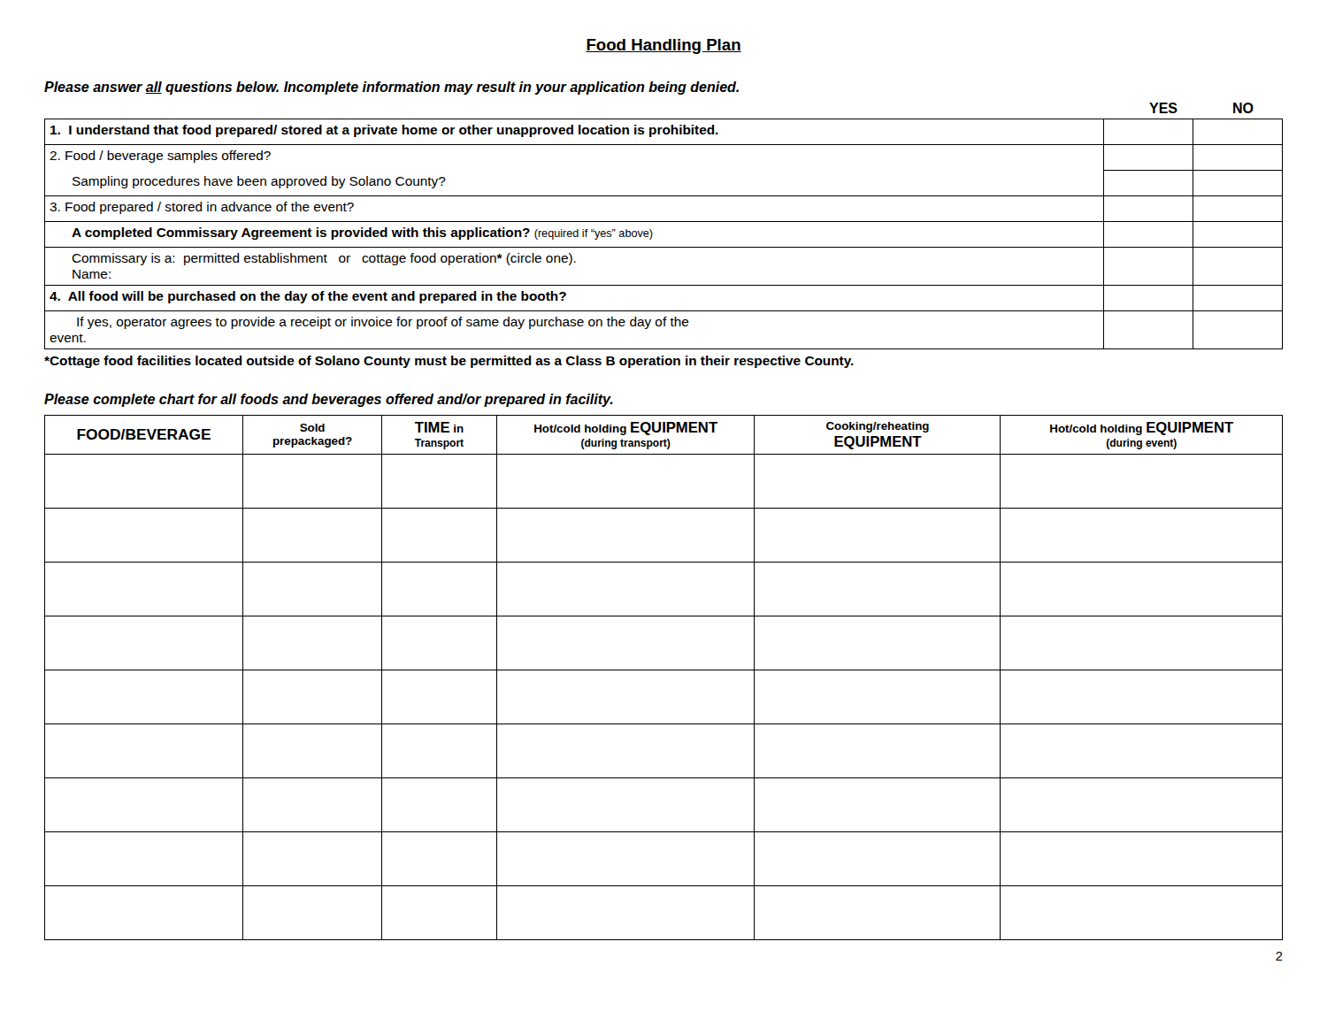Food Handling Plan
Please answer all questions below. Incomplete information may result in your application being denied.
YES NO
| 1. I understand that food prepared/ stored at a private home or other unapproved location is prohibited. | | |
| 2. Food / beverage samples offered? | | |
| Sampling procedures have been approved by Solano County? | | |
| 3. Food prepared / stored in advance of the event? | | |
| A completed Commissary Agreement is provided with this application? (required if “yes” above) | | |
| Commissary is a: permitted establishment or cottage food operation * (circle one). Name: | | |
| 4. All food will be purchased on the day of the event and prepared in the booth? | | |
| If yes, operator agrees to provide a receipt or invoice for proof of same day purchase on the day of the event. | | |
*Cottage food facilities located outside of Solano County must be permitted as a Class B operation in their respective County.
Please complete chart for all foods and beverages offered and/or prepared in facility.
| FOOD/BEVERAGE | Sold prepackaged? | TIME in Transport | Hot/cold holding EQUIPMENT (during transport) | Cooking/reheating EQUIPMENT | Hot/cold holding EQUIPMENT (during event) |
| --- | --- | --- | --- | --- | --- |
2